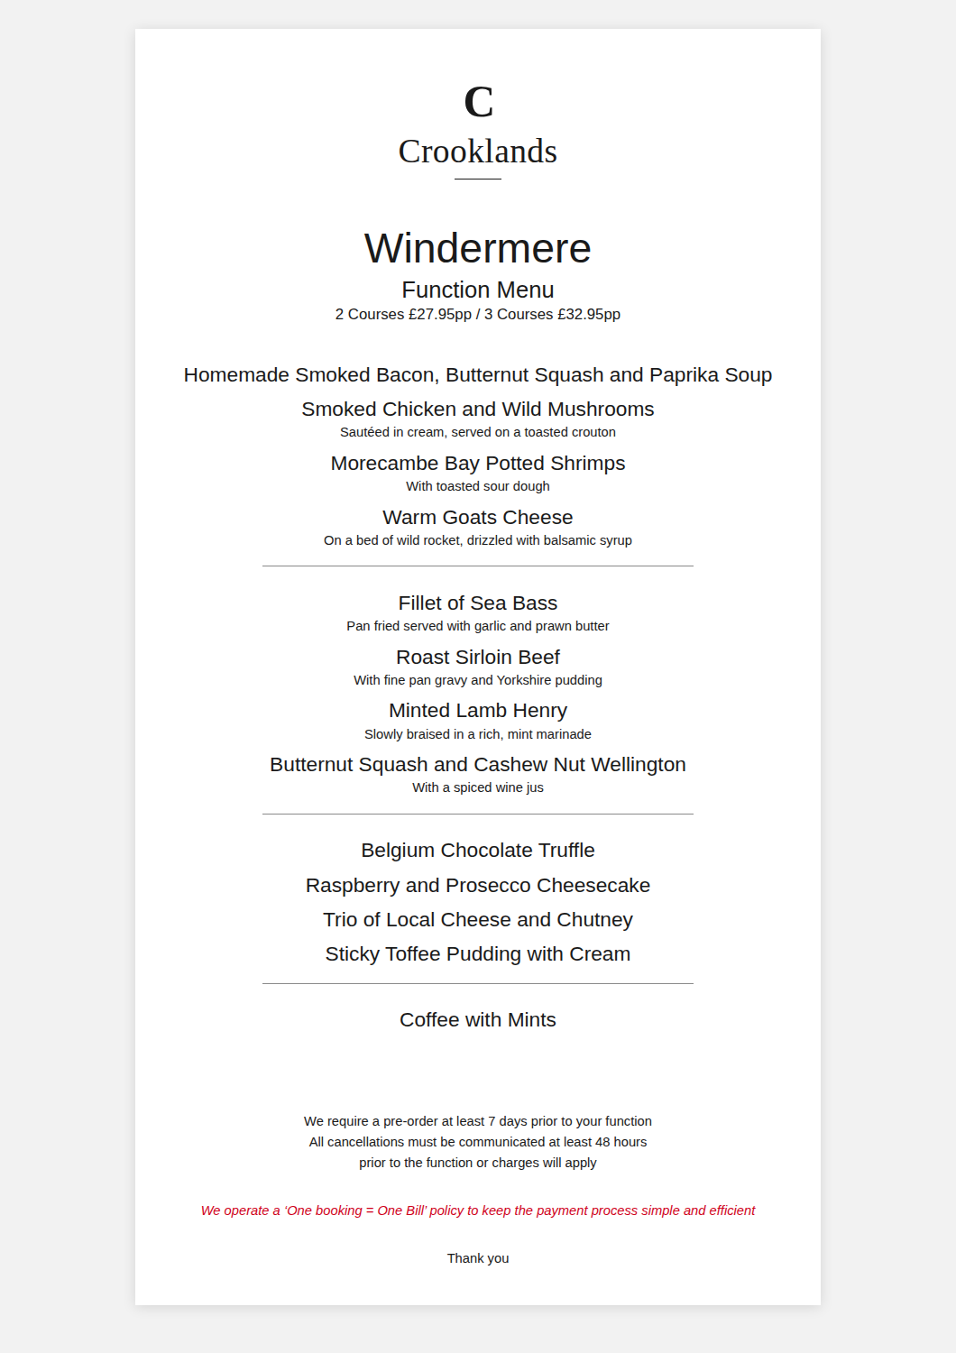C
Crooklands
Windermere
Function Menu
2 Courses £27.95pp / 3 Courses £32.95pp
Homemade Smoked Bacon, Butternut Squash and Paprika Soup
Smoked Chicken and Wild Mushrooms
Sautéed in cream, served on a toasted crouton
Morecambe Bay Potted Shrimps
With toasted sour dough
Warm Goats Cheese
On a bed of wild rocket, drizzled with balsamic syrup
Fillet of Sea Bass
Pan fried served with garlic and prawn butter
Roast Sirloin Beef
With fine pan gravy and Yorkshire pudding
Minted Lamb Henry
Slowly braised in a rich, mint marinade
Butternut Squash and Cashew Nut Wellington
With a spiced wine jus
Belgium Chocolate Truffle
Raspberry and Prosecco Cheesecake
Trio of Local Cheese and Chutney
Sticky Toffee Pudding with Cream
Coffee with Mints
We require a pre-order at least 7 days prior to your function
All cancellations must be communicated at least 48 hours
prior to the function or charges will apply
We operate a ‘One booking = One Bill’ policy to keep the payment process simple and efficient
Thank you